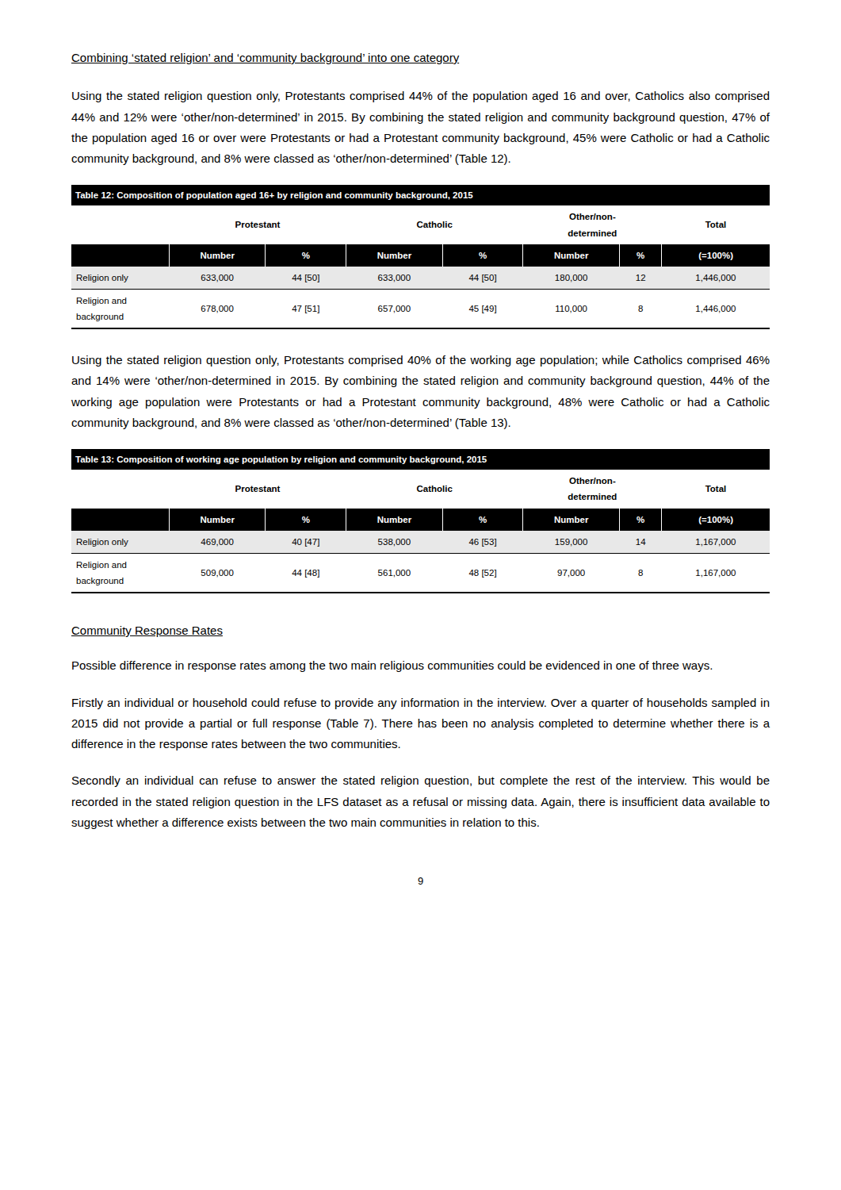Combining ‘stated religion’ and ‘community background’ into one category
Using the stated religion question only, Protestants comprised 44% of the population aged 16 and over, Catholics also comprised 44% and 12% were ‘other/non-determined’ in 2015. By combining the stated religion and community background question, 47% of the population aged 16 or over were Protestants or had a Protestant community background, 45% were Catholic or had a Catholic community background, and 8% were classed as ‘other/non-determined’ (Table 12).
Table 12: Composition of population aged 16+ by religion and community background, 2015
| | Protestant | Catholic | Other/non- determined | Total |
| --- | --- | --- | --- | --- |
| | Number | % | Number | % | Number | % | (=100%) |
| Religion only | 633,000 | 44 [50] | 633,000 | 44 [50] | 180,000 | 12 | 1,446,000 |
| Religion and background | 678,000 | 47 [51] | 657,000 | 45 [49] | 110,000 | 8 | 1,446,000 |
Using the stated religion question only, Protestants comprised 40% of the working age population; while Catholics comprised 46% and 14% were ‘other/non-determined in 2015. By combining the stated religion and community background question, 44% of the working age population were Protestants or had a Protestant community background, 48% were Catholic or had a Catholic community background, and 8% were classed as ‘other/non-determined’ (Table 13).
Table 13: Composition of working age population by religion and community background, 2015
| | Protestant | Catholic | Other/non- determined | Total |
| --- | --- | --- | --- | --- |
| | Number | % | Number | % | Number | % | (=100%) |
| Religion only | 469,000 | 40 [47] | 538,000 | 46 [53] | 159,000 | 14 | 1,167,000 |
| Religion and background | 509,000 | 44 [48] | 561,000 | 48 [52] | 97,000 | 8 | 1,167,000 |
Community Response Rates
Possible difference in response rates among the two main religious communities could be evidenced in one of three ways.
Firstly an individual or household could refuse to provide any information in the interview. Over a quarter of households sampled in 2015 did not provide a partial or full response (Table 7). There has been no analysis completed to determine whether there is a difference in the response rates between the two communities.
Secondly an individual can refuse to answer the stated religion question, but complete the rest of the interview. This would be recorded in the stated religion question in the LFS dataset as a refusal or missing data. Again, there is insufficient data available to suggest whether a difference exists between the two main communities in relation to this.
9